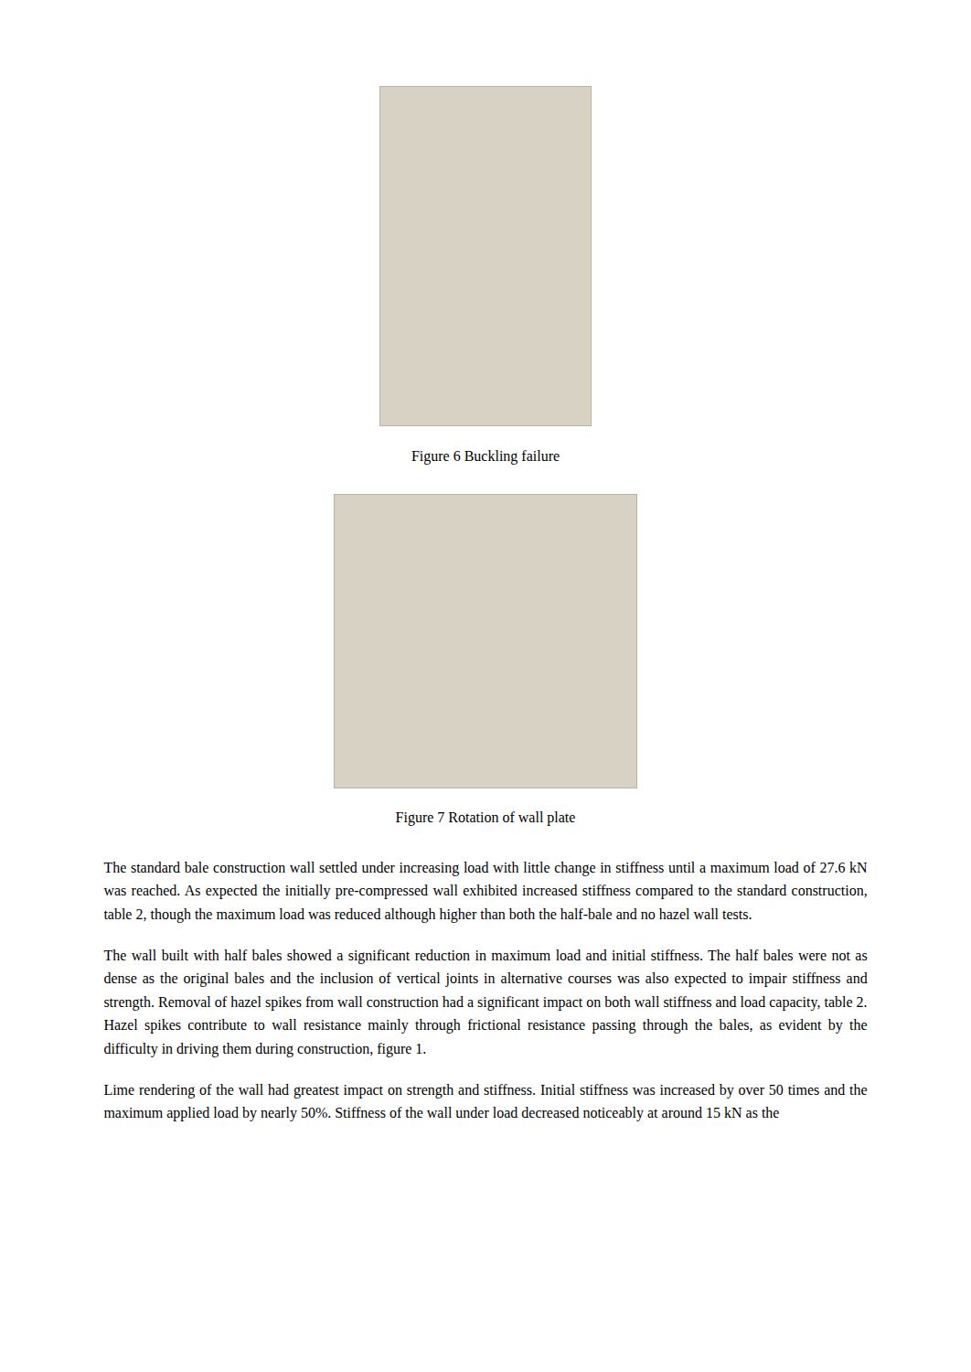Figure 6 Buckling failure
Figure 7 Rotation of wall plate
The standard bale construction wall settled under increasing load with little change in stiffness until a maximum load of 27.6 kN was reached. As expected the initially pre-compressed wall exhibited increased stiffness compared to the standard construction, table 2, though the maximum load was reduced although higher than both the half-bale and no hazel wall tests.
The wall built with half bales showed a significant reduction in maximum load and initial stiffness. The half bales were not as dense as the original bales and the inclusion of vertical joints in alternative courses was also expected to impair stiffness and strength. Removal of hazel spikes from wall construction had a significant impact on both wall stiffness and load capacity, table 2. Hazel spikes contribute to wall resistance mainly through frictional resistance passing through the bales, as evident by the difficulty in driving them during construction, figure 1.
Lime rendering of the wall had greatest impact on strength and stiffness. Initial stiffness was increased by over 50 times and the maximum applied load by nearly 50%. Stiffness of the wall under load decreased noticeably at around 15 kN as the